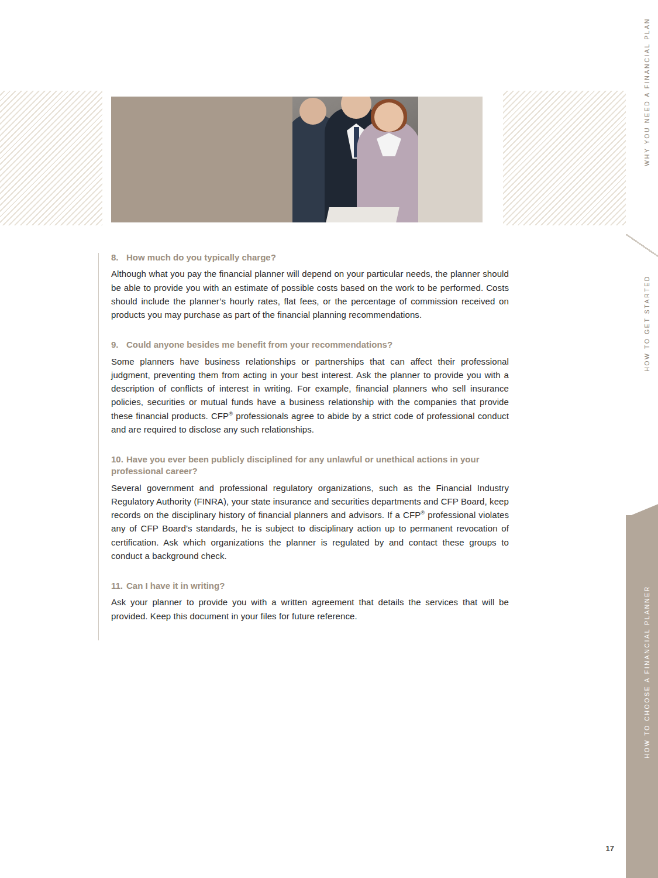8. How much do you typically charge?
Although what you pay the financial planner will depend on your particular needs, the planner should be able to provide you with an estimate of possible costs based on the work to be performed. Costs should include the planner’s hourly rates, flat fees, or the percentage of commission received on products you may purchase as part of the financial planning recommendations.
9. Could anyone besides me benefit from your recommendations?
Some planners have business relationships or partnerships that can affect their professional judgment, preventing them from acting in your best interest. Ask the planner to provide you with a description of conflicts of interest in writing. For example, financial planners who sell insurance policies, securities or mutual funds have a business relationship with the companies that provide these financial products. CFP® professionals agree to abide by a strict code of professional conduct and are required to disclose any such relationships.
10. Have you ever been publicly disciplined for any unlawful or unethical actions in your professional career?
Several government and professional regulatory organizations, such as the Financial Industry Regulatory Authority (FINRA), your state insurance and securities departments and CFP Board, keep records on the disciplinary history of financial planners and advisors. If a CFP® professional violates any of CFP Board’s standards, he is subject to disciplinary action up to permanent revocation of certification. Ask which organizations the planner is regulated by and contact these groups to conduct a background check.
11. Can I have it in writing?
Ask your planner to provide you with a written agreement that details the services that will be provided. Keep this document in your files for future reference.
Why you need a financial plan
How to get started
How to choose a financial planner
17